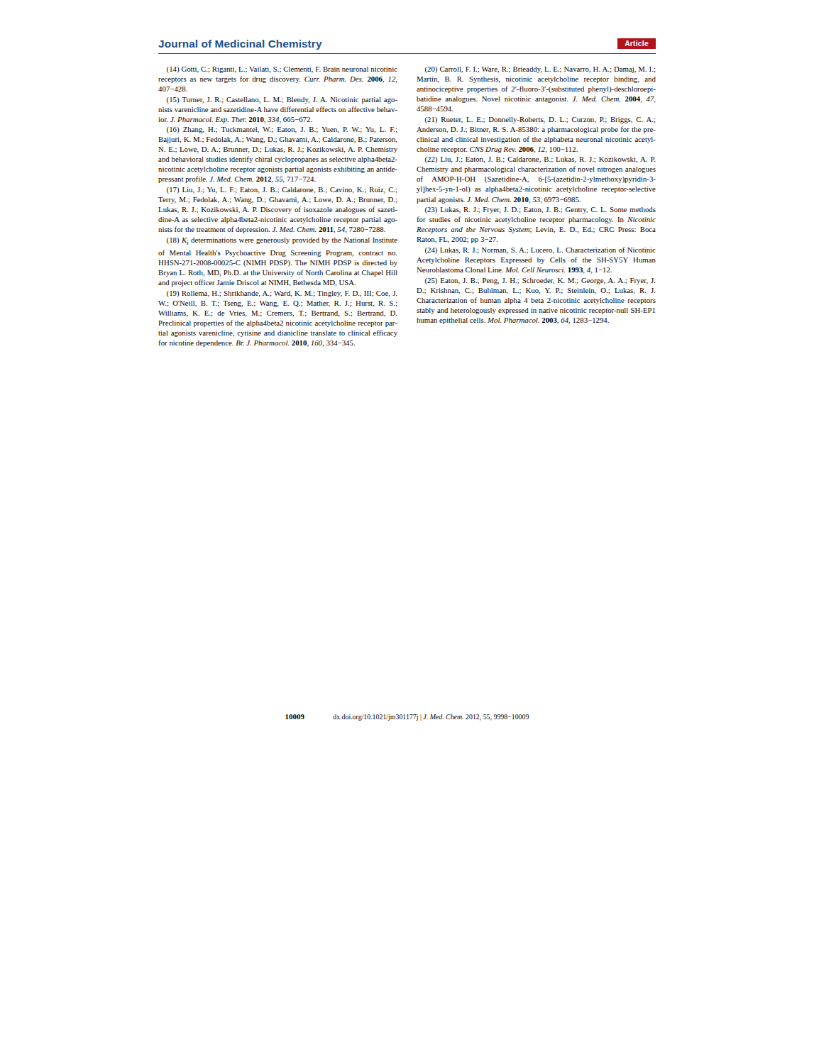Journal of Medicinal Chemistry
Article
(14) Gotti, C.; Riganti, L.; Vailati, S.; Clementi, F. Brain neuronal nicotinic receptors as new targets for drug discovery. Curr. Pharm. Des. 2006, 12, 407−428.
(15) Turner, J. R.; Castellano, L. M.; Blendy, J. A. Nicotinic partial agonists varenicline and sazetidine-A have differential effects on affective behavior. J. Pharmacol. Exp. Ther. 2010, 334, 665−672.
(16) Zhang, H.; Tuckmantel, W.; Eaton, J. B.; Yuen, P. W.; Yu, L. F.; Bajjuri, K. M.; Fedolak, A.; Wang, D.; Ghavami, A.; Caldarone, B.; Paterson, N. E.; Lowe, D. A.; Brunner, D.; Lukas, R. J.; Kozikowski, A. P. Chemistry and behavioral studies identify chiral cyclopropanes as selective alpha4beta2-nicotinic acetylcholine receptor agonists partial agonists exhibiting an antidepressant profile. J. Med. Chem. 2012, 55, 717−724.
(17) Liu, J.; Yu, L. F.; Eaton, J. B.; Caldarone, B.; Cavino, K.; Ruiz, C.; Terry, M.; Fedolak, A.; Wang, D.; Ghavami, A.; Lowe, D. A.; Brunner, D.; Lukas, R. J.; Kozikowski, A. P. Discovery of isoxazole analogues of sazetidine-A as selective alpha4beta2-nicotinic acetylcholine receptor partial agonists for the treatment of depression. J. Med. Chem. 2011, 54, 7280−7288.
(18) Ki determinations were generously provided by the National Institute of Mental Health's Psychoactive Drug Screening Program, contract no. HHSN-271-2008-00025-C (NIMH PDSP). The NIMH PDSP is directed by Bryan L. Roth, MD, Ph.D. at the University of North Carolina at Chapel Hill and project officer Jamie Driscol at NIMH, Bethesda MD, USA.
(19) Rollema, H.; Shrikhande, A.; Ward, K. M.; Tingley, F. D., III; Coe, J. W.; O'Neill, B. T.; Tseng, E.; Wang, E. Q.; Mather, R. J.; Hurst, R. S.; Williams, K. E.; de Vries, M.; Cremers, T.; Bertrand, S.; Bertrand, D. Preclinical properties of the alpha4beta2 nicotinic acetylcholine receptor partial agonists varenicline, cytisine and dianicline translate to clinical efficacy for nicotine dependence. Br. J. Pharmacol. 2010, 160, 334−345.
(20) Carroll, F. I.; Ware, R.; Brieaddy, L. E.; Navarro, H. A.; Damaj, M. I.; Martin, B. R. Synthesis, nicotinic acetylcholine receptor binding, and antinociceptive properties of 2′-fluoro-3′-(substituted phenyl)-deschloroepibatidine analogues. Novel nicotinic antagonist. J. Med. Chem. 2004, 47, 4588−4594.
(21) Rueter, L. E.; Donnelly-Roberts, D. L.; Curzon, P.; Briggs, C. A.; Anderson, D. J.; Bitner, R. S. A-85380: a pharmacological probe for the preclinical and clinical investigation of the alphabeta neuronal nicotinic acetylcholine receptor. CNS Drug Rev. 2006, 12, 100−112.
(22) Liu, J.; Eaton, J. B.; Caldarone, B.; Lukas, R. J.; Kozikowski, A. P. Chemistry and pharmacological characterization of novel nitrogen analogues of AMOP-H-OH (Sazetidine-A, 6-[5-(azetidin-2-ylmethoxy)pyridin-3-yl]hex-5-yn-1-ol) as alpha4beta2-nicotinic acetylcholine receptor-selective partial agonists. J. Med. Chem. 2010, 53, 6973−6985.
(23) Lukas, R. J.; Fryer, J. D.; Eaton, J. B.; Gentry, C. L. Some methods for studies of nicotinic acetylcholine receptor pharmacology. In Nicotinic Receptors and the Nervous System; Levin, E. D., Ed.; CRC Press: Boca Raton, FL, 2002; pp 3−27.
(24) Lukas, R. J.; Norman, S. A.; Lucero, L. Characterization of Nicotinic Acetylcholine Receptors Expressed by Cells of the SH-SY5Y Human Neuroblastoma Clonal Line. Mol. Cell Neurosci. 1993, 4, 1−12.
(25) Eaton, J. B.; Peng, J. H.; Schroeder, K. M.; George, A. A.; Fryer, J. D.; Krishnan, C.; Buhlman, L.; Kuo, Y. P.; Steinlein, O.; Lukas, R. J. Characterization of human alpha 4 beta 2-nicotinic acetylcholine receptors stably and heterologously expressed in native nicotinic receptor-null SH-EP1 human epithelial cells. Mol. Pharmacol. 2003, 64, 1283−1294.
10009 dx.doi.org/10.1021/jm301177j | J. Med. Chem. 2012, 55, 9998−10009